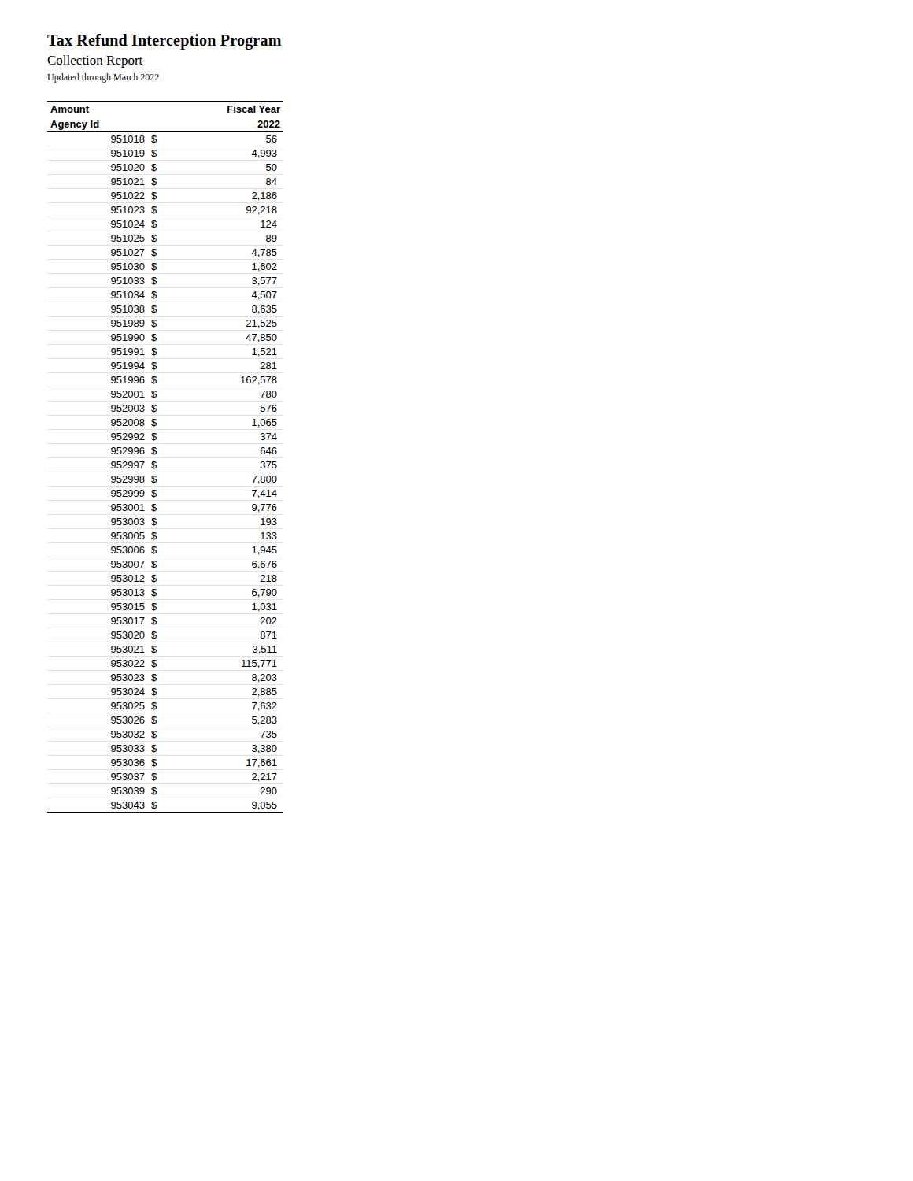Tax Refund Interception Program
Collection Report
Updated through March 2022
| Amount | Fiscal Year |
| --- | --- |
| Agency Id | 2022 |
| 951018 | $ | 56 |
| 951019 | $ | 4,993 |
| 951020 | $ | 50 |
| 951021 | $ | 84 |
| 951022 | $ | 2,186 |
| 951023 | $ | 92,218 |
| 951024 | $ | 124 |
| 951025 | $ | 89 |
| 951027 | $ | 4,785 |
| 951030 | $ | 1,602 |
| 951033 | $ | 3,577 |
| 951034 | $ | 4,507 |
| 951038 | $ | 8,635 |
| 951989 | $ | 21,525 |
| 951990 | $ | 47,850 |
| 951991 | $ | 1,521 |
| 951994 | $ | 281 |
| 951996 | $ | 162,578 |
| 952001 | $ | 780 |
| 952003 | $ | 576 |
| 952008 | $ | 1,065 |
| 952992 | $ | 374 |
| 952996 | $ | 646 |
| 952997 | $ | 375 |
| 952998 | $ | 7,800 |
| 952999 | $ | 7,414 |
| 953001 | $ | 9,776 |
| 953003 | $ | 193 |
| 953005 | $ | 133 |
| 953006 | $ | 1,945 |
| 953007 | $ | 6,676 |
| 953012 | $ | 218 |
| 953013 | $ | 6,790 |
| 953015 | $ | 1,031 |
| 953017 | $ | 202 |
| 953020 | $ | 871 |
| 953021 | $ | 3,511 |
| 953022 | $ | 115,771 |
| 953023 | $ | 8,203 |
| 953024 | $ | 2,885 |
| 953025 | $ | 7,632 |
| 953026 | $ | 5,283 |
| 953032 | $ | 735 |
| 953033 | $ | 3,380 |
| 953036 | $ | 17,661 |
| 953037 | $ | 2,217 |
| 953039 | $ | 290 |
| 953043 | $ | 9,055 |